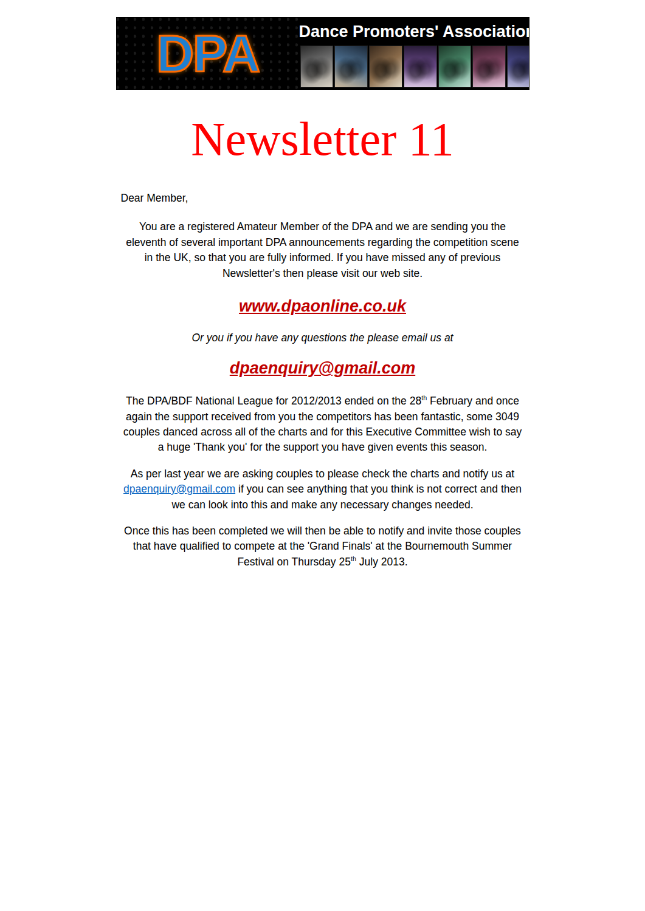DPA
Dance Promoters' Association
Newsletter 11
Dear Member,
You are a registered Amateur Member of the DPA and we are sending you the eleventh of several important DPA announcements regarding the competition scene in the UK, so that you are fully informed. If you have missed any of previous Newsletter's then please visit our web site.
www.dpaonline.co.uk
Or you if you have any questions the please email us at
dpaenquiry@gmail.com
The DPA/BDF National League for 2012/2013 ended on the 28th February and once again the support received from you the competitors has been fantastic, some 3049 couples danced across all of the charts and for this Executive Committee wish to say a huge 'Thank you' for the support you have given events this season.
As per last year we are asking couples to please check the charts and notify us at dpaenquiry@gmail.com if you can see anything that you think is not correct and then we can look into this and make any necessary changes needed.
Once this has been completed we will then be able to notify and invite those couples that have qualified to compete at the 'Grand Finals' at the Bournemouth Summer Festival on Thursday 25th July 2013.